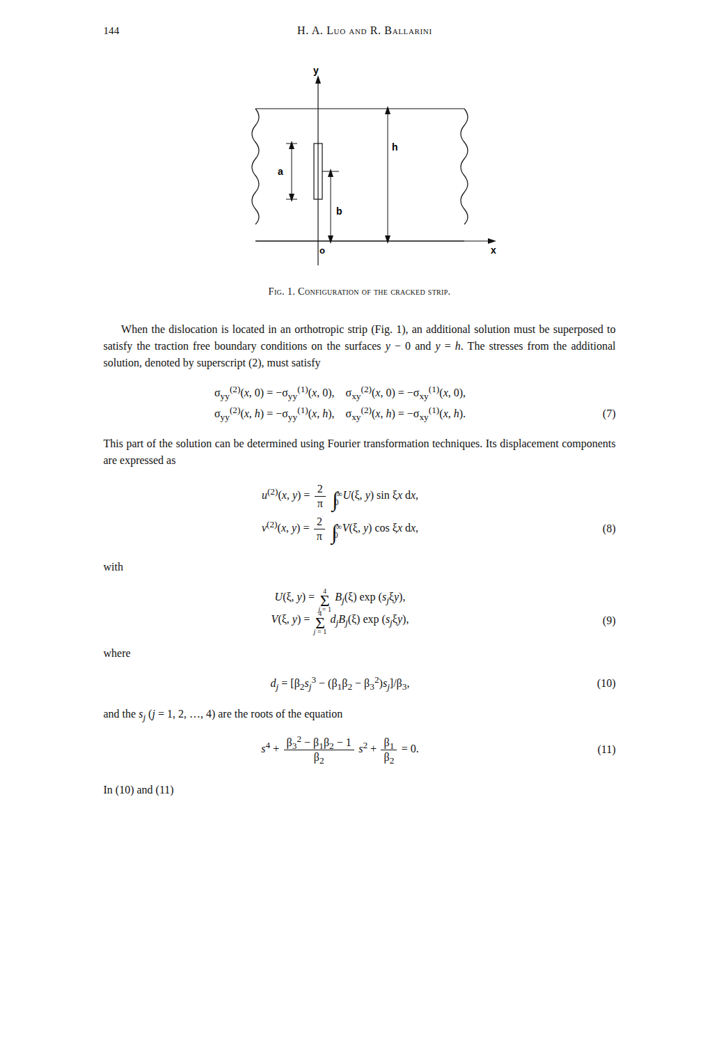144 H. A. Luo and R. Ballarini
y x a b h o
Fig. 1. Configuration of the cracked strip.
When the dislocation is located in an orthotropic strip (Fig. 1), an additional solution must be superposed to satisfy the traction free boundary conditions on the surfaces y − 0 and y = h. The stresses from the additional solution, denoted by superscript (2), must satisfy
σyy(2)(x, 0) = −σyy(1)(x, 0), σxy(2)(x, 0) = −σxy(1)(x, 0),
σyy(2)(x, h) = −σyy(1)(x, h), σxy(2)(x, h) = −σxy(1)(x, h). (7)
This part of the solution can be determined using Fourier transformation techniques. Its displacement components are expressed as
u(2)(x, y) = 2 π ∫∞0 U(ξ, y) sin ξx dx,
v(2)(x, y) = 2 π ∫∞0 V(ξ, y) cos ξx dx, (8)
with
U(ξ, y) = Σ4 j = 1 Bj(ξ) exp (sjξy),
V(ξ, y) = Σ4 j = 1 djBj(ξ) exp (sjξy), (9)
where
dj = [β2sj3 − (β1β2 − β32)sj]/β3, (10)
and the sj (j = 1, 2, …, 4) are the roots of the equation
s4 + β32 − β1β2 − 1 β2 s2 + β1 β2 = 0. (11)
In (10) and (11)